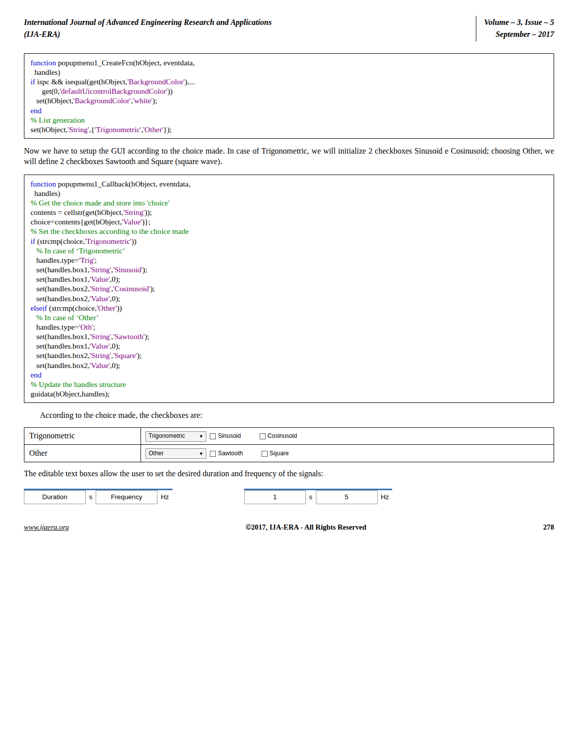International Journal of Advanced Engineering Research and Applications
(IJA-ERA)
Volume – 3, Issue – 5
September – 2017
function popupmenu1_CreateFcn(hObject, eventdata, handles) if ispc && isequal(get(hObject,'BackgroundColor'),... get(0,'defaultUicontrolBackgroundColor')) set(hObject,'BackgroundColor','white'); end % List generation set(hObject,'String',{'Trigonometric','Other'});
Now we have to setup the GUI according to the choice made. In case of Trigonometric, we will initialize 2 checkboxes Sinusoid e Cosinusoid; choosing Other, we will define 2 checkboxes Sawtooth and Square (square wave).
function popupmenu1_Callback(hObject, eventdata, handles) % Get the choice made and store into 'choice' contents = cellstr(get(hObject,'String')); choice=contents{get(hObject,'Value')}; % Set the checkboxes according to the choice made if (strcmp(choice,'Trigonometric')) % In case of ‘Trigonometric’ handles.type='Trig'; set(handles.box1,'String','Sinusoid'); set(handles.box1,'Value',0); set(handles.box2,'String','Cosinusoid'); set(handles.box2,'Value',0); elseif (strcmp(choice,'Other')) % In case of ‘Other’ handles.type='Oth'; set(handles.box1,'String','Sawtooth'); set(handles.box1,'Value',0); set(handles.box2,'String','Square'); set(handles.box2,'Value',0); end % Update the handles structure guidata(hObject,handles);
According to the choice made, the checkboxes are:
| Trigonometric | Trigonometric ▼ Sinusoid Cosinusoid |
| Other | Other ▼ Sawtooth Square |
The editable text boxes allow the user to set the desired duration and frequency of the signals:
Duration s Frequency Hz 1 s 5 Hz
www.ijaera.org ©2017, IJA-ERA - All Rights Reserved 278